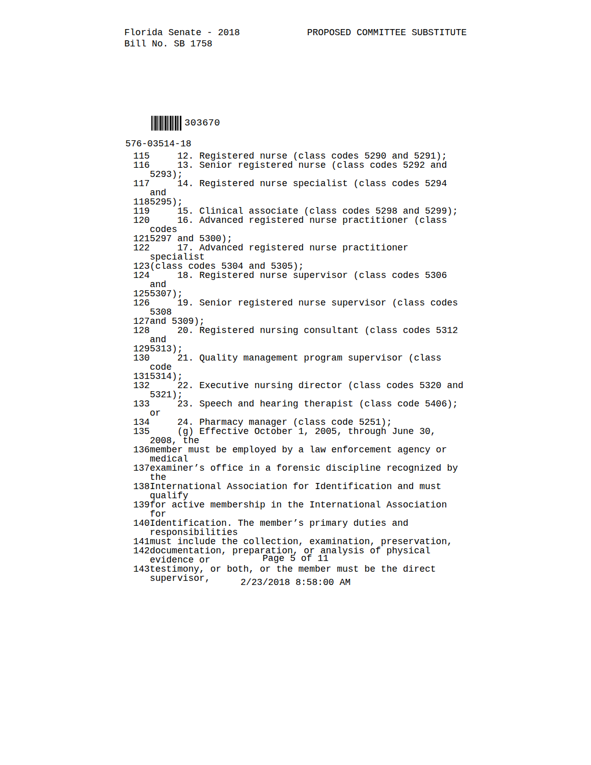Florida Senate - 2018
Bill No. SB 1758
PROPOSED COMMITTEE SUBSTITUTE
303670
576-03514-18
| 115 | 12. Registered nurse (class codes 5290 and 5291); |
| 116 | 13. Senior registered nurse (class codes 5292 and 5293); |
| 117 | 14. Registered nurse specialist (class codes 5294 and |
| 118 | 5295); |
| 119 | 15. Clinical associate (class codes 5298 and 5299); |
| 120 | 16. Advanced registered nurse practitioner (class codes |
| 121 | 5297 and 5300); |
| 122 | 17. Advanced registered nurse practitioner specialist |
| 123 | (class codes 5304 and 5305); |
| 124 | 18. Registered nurse supervisor (class codes 5306 and |
| 125 | 5307); |
| 126 | 19. Senior registered nurse supervisor (class codes 5308 |
| 127 | and 5309); |
| 128 | 20. Registered nursing consultant (class codes 5312 and |
| 129 | 5313); |
| 130 | 21. Quality management program supervisor (class code |
| 131 | 5314); |
| 132 | 22. Executive nursing director (class codes 5320 and 5321); |
| 133 | 23. Speech and hearing therapist (class code 5406); or |
| 134 | 24. Pharmacy manager (class code 5251); |
| 135 | (g) Effective October 1, 2005, through June 30, 2008, the |
| 136 | member must be employed by a law enforcement agency or medical |
| 137 | examiner’s office in a forensic discipline recognized by the |
| 138 | International Association for Identification and must qualify |
| 139 | for active membership in the International Association for |
| 140 | Identification. The member’s primary duties and responsibilities |
| 141 | must include the collection, examination, preservation, |
| 142 | documentation, preparation, or analysis of physical evidence or |
| 143 | testimony, or both, or the member must be the direct supervisor, |
Page 5 of 11
2/23/2018 8:58:00 AM